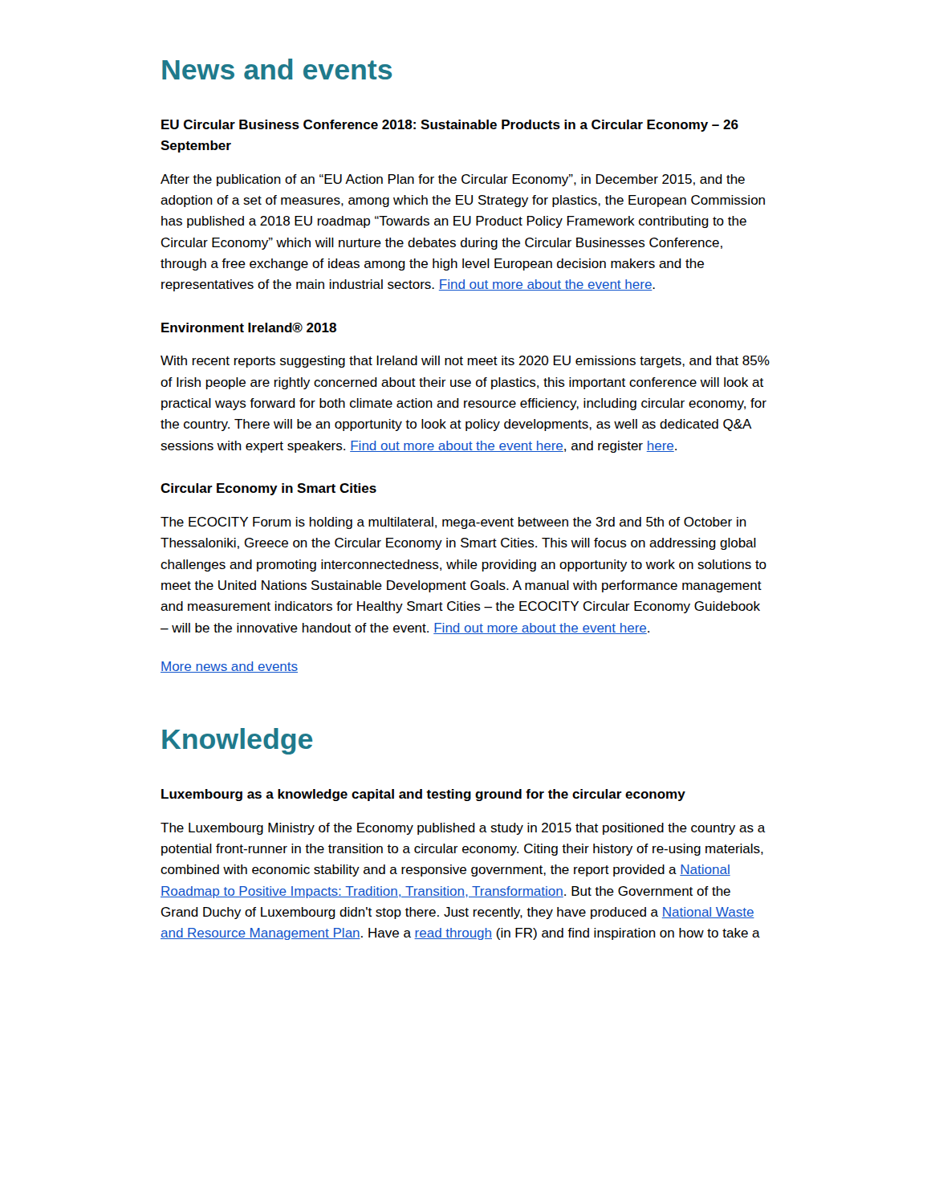News and events
EU Circular Business Conference 2018: Sustainable Products in a Circular Economy – 26 September
After the publication of an “EU Action Plan for the Circular Economy”, in December 2015, and the adoption of a set of measures, among which the EU Strategy for plastics, the European Commission has published a 2018 EU roadmap “Towards an EU Product Policy Framework contributing to the Circular Economy” which will nurture the debates during the Circular Businesses Conference, through a free exchange of ideas among the high level European decision makers and the representatives of the main industrial sectors. Find out more about the event here.
Environment Ireland® 2018
With recent reports suggesting that Ireland will not meet its 2020 EU emissions targets, and that 85% of Irish people are rightly concerned about their use of plastics, this important conference will look at practical ways forward for both climate action and resource efficiency, including circular economy, for the country. There will be an opportunity to look at policy developments, as well as dedicated Q&A sessions with expert speakers. Find out more about the event here, and register here.
Circular Economy in Smart Cities
The ECOCITY Forum is holding a multilateral, mega-event between the 3rd and 5th of October in Thessaloniki, Greece on the Circular Economy in Smart Cities. This will focus on addressing global challenges and promoting interconnectedness, while providing an opportunity to work on solutions to meet the United Nations Sustainable Development Goals. A manual with performance management and measurement indicators for Healthy Smart Cities – the ECOCITY Circular Economy Guidebook – will be the innovative handout of the event. Find out more about the event here.
More news and events
Knowledge
Luxembourg as a knowledge capital and testing ground for the circular economy
The Luxembourg Ministry of the Economy published a study in 2015 that positioned the country as a potential front-runner in the transition to a circular economy. Citing their history of re-using materials, combined with economic stability and a responsive government, the report provided a National Roadmap to Positive Impacts: Tradition, Transition, Transformation. But the Government of the Grand Duchy of Luxembourg didn't stop there. Just recently, they have produced a National Waste and Resource Management Plan. Have a read through (in FR) and find inspiration on how to take a